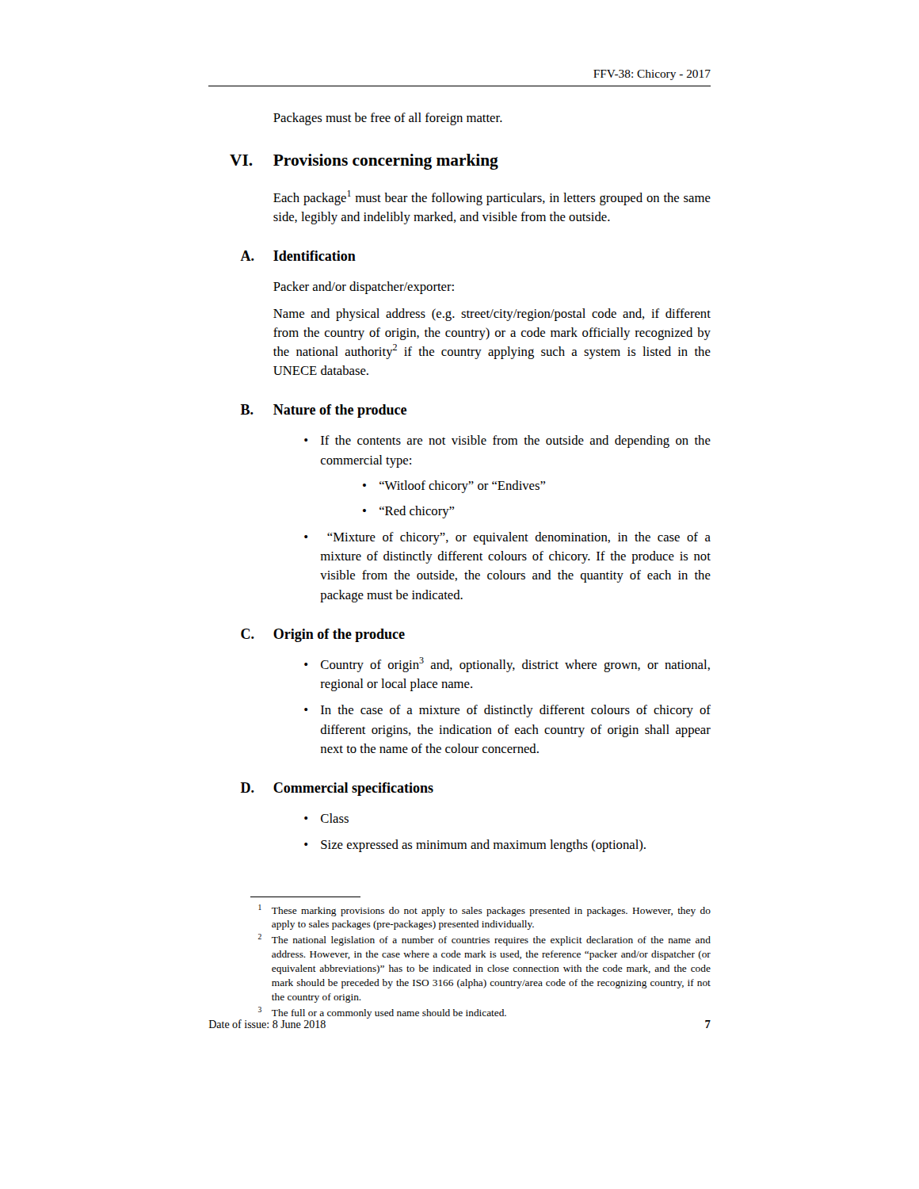FFV-38: Chicory - 2017
Packages must be free of all foreign matter.
VI.
Provisions concerning marking
Each package1 must bear the following particulars, in letters grouped on the same side, legibly and indelibly marked, and visible from the outside.
A.
Identification
Packer and/or dispatcher/exporter:
Name and physical address (e.g. street/city/region/postal code and, if different from the country of origin, the country) or a code mark officially recognized by the national authority2 if the country applying such a system is listed in the UNECE database.
B.
Nature of the produce
If the contents are not visible from the outside and depending on the commercial type:
“Witloof chicory” or “Endives”
“Red chicory”
“Mixture of chicory”, or equivalent denomination, in the case of a mixture of distinctly different colours of chicory. If the produce is not visible from the outside, the colours and the quantity of each in the package must be indicated.
C.
Origin of the produce
Country of origin3 and, optionally, district where grown, or national, regional or local place name.
In the case of a mixture of distinctly different colours of chicory of different origins, the indication of each country of origin shall appear next to the name of the colour concerned.
D.
Commercial specifications
Class
Size expressed as minimum and maximum lengths (optional).
1
These marking provisions do not apply to sales packages presented in packages. However, they do apply to sales packages (pre-packages) presented individually.
2
The national legislation of a number of countries requires the explicit declaration of the name and address. However, in the case where a code mark is used, the reference “packer and/or dispatcher (or equivalent abbreviations)” has to be indicated in close connection with the code mark, and the code mark should be preceded by the ISO 3166 (alpha) country/area code of the recognizing country, if not the country of origin.
3
The full or a commonly used name should be indicated.
Date of issue: 8 June 2018
7